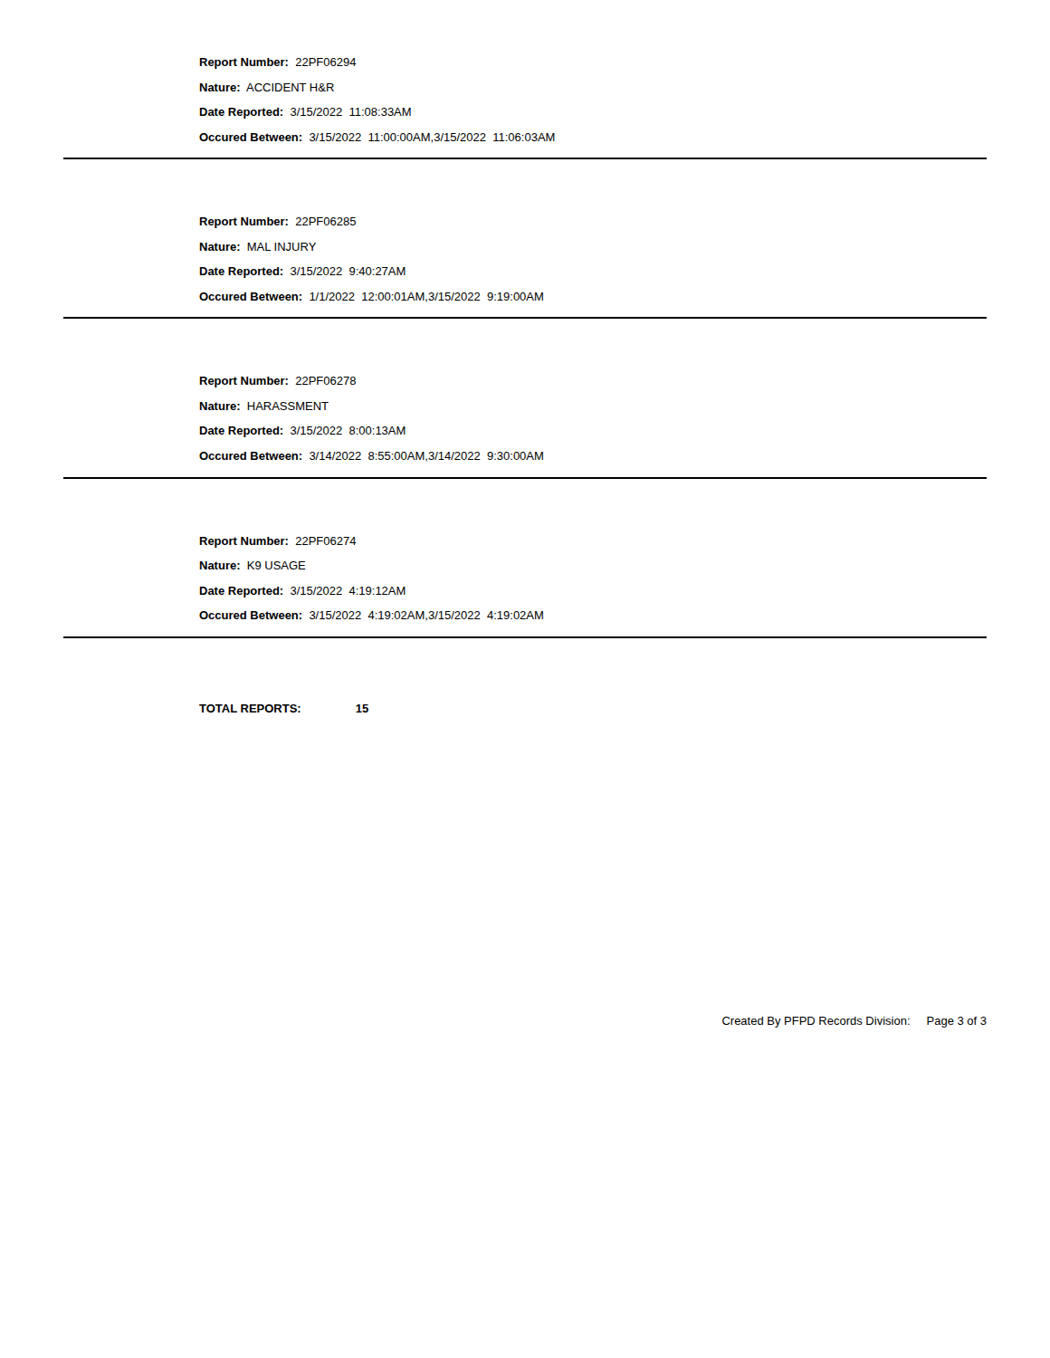Report Number: 22PF06294
Nature: ACCIDENT H&R
Date Reported: 3/15/2022 11:08:33AM
Occured Between: 3/15/2022 11:00:00AM,3/15/2022 11:06:03AM
Report Number: 22PF06285
Nature: MAL INJURY
Date Reported: 3/15/2022 9:40:27AM
Occured Between: 1/1/2022 12:00:01AM,3/15/2022 9:19:00AM
Report Number: 22PF06278
Nature: HARASSMENT
Date Reported: 3/15/2022 8:00:13AM
Occured Between: 3/14/2022 8:55:00AM,3/14/2022 9:30:00AM
Report Number: 22PF06274
Nature: K9 USAGE
Date Reported: 3/15/2022 4:19:12AM
Occured Between: 3/15/2022 4:19:02AM,3/15/2022 4:19:02AM
TOTAL REPORTS:15
Created By PFPD Records Division:Page 3 of 3